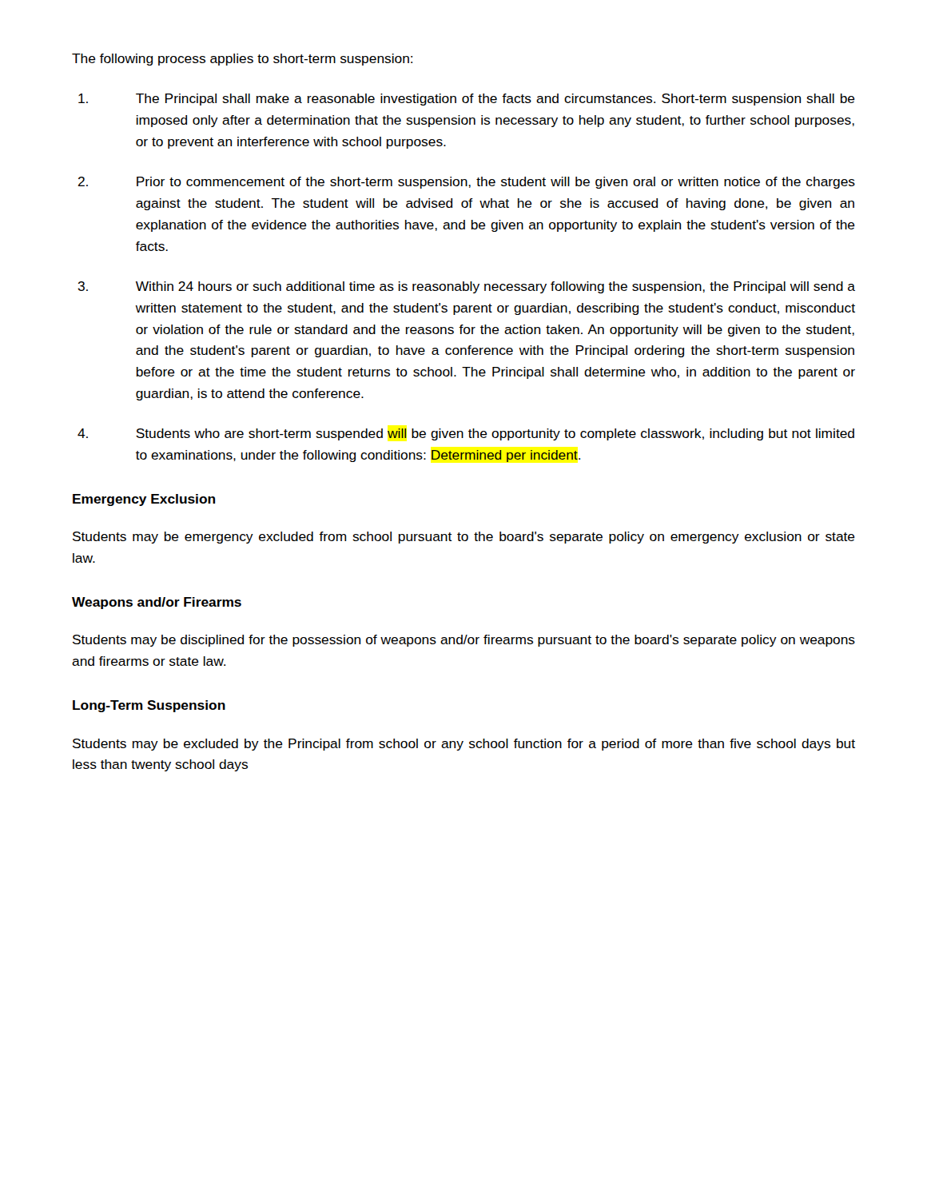The following process applies to short-term suspension:
1. The Principal shall make a reasonable investigation of the facts and circumstances. Short-term suspension shall be imposed only after a determination that the suspension is necessary to help any student, to further school purposes, or to prevent an interference with school purposes.
2. Prior to commencement of the short-term suspension, the student will be given oral or written notice of the charges against the student. The student will be advised of what he or she is accused of having done, be given an explanation of the evidence the authorities have, and be given an opportunity to explain the student's version of the facts.
3. Within 24 hours or such additional time as is reasonably necessary following the suspension, the Principal will send a written statement to the student, and the student's parent or guardian, describing the student's conduct, misconduct or violation of the rule or standard and the reasons for the action taken. An opportunity will be given to the student, and the student's parent or guardian, to have a conference with the Principal ordering the short-term suspension before or at the time the student returns to school. The Principal shall determine who, in addition to the parent or guardian, is to attend the conference.
4. Students who are short-term suspended will be given the opportunity to complete classwork, including but not limited to examinations, under the following conditions: Determined per incident.
Emergency Exclusion
Students may be emergency excluded from school pursuant to the board's separate policy on emergency exclusion or state law.
Weapons and/or Firearms
Students may be disciplined for the possession of weapons and/or firearms pursuant to the board's separate policy on weapons and firearms or state law.
Long-Term Suspension
Students may be excluded by the Principal from school or any school function for a period of more than five school days but less than twenty school days